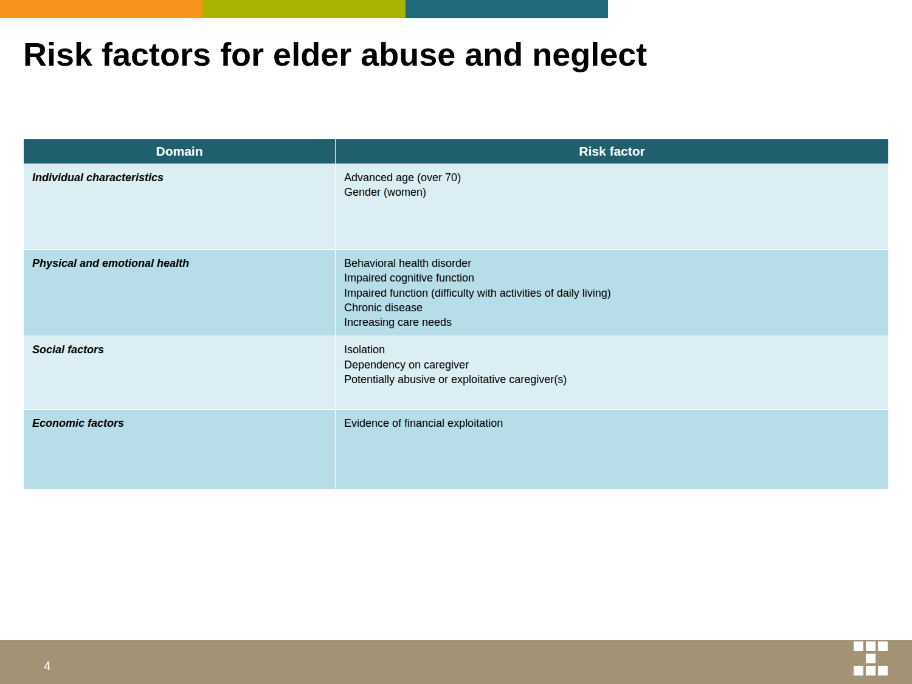Risk factors for elder abuse and neglect
| Domain | Risk factor |
| --- | --- |
| Individual characteristics | Advanced age (over 70) Gender (women) |
| Physical and emotional health | Behavioral health disorder Impaired cognitive function Impaired function (difficulty with activities of daily living) Chronic disease Increasing care needs |
| Social factors | Isolation Dependency on caregiver Potentially abusive or exploitative caregiver(s) |
| Economic factors | Evidence of financial exploitation |
4